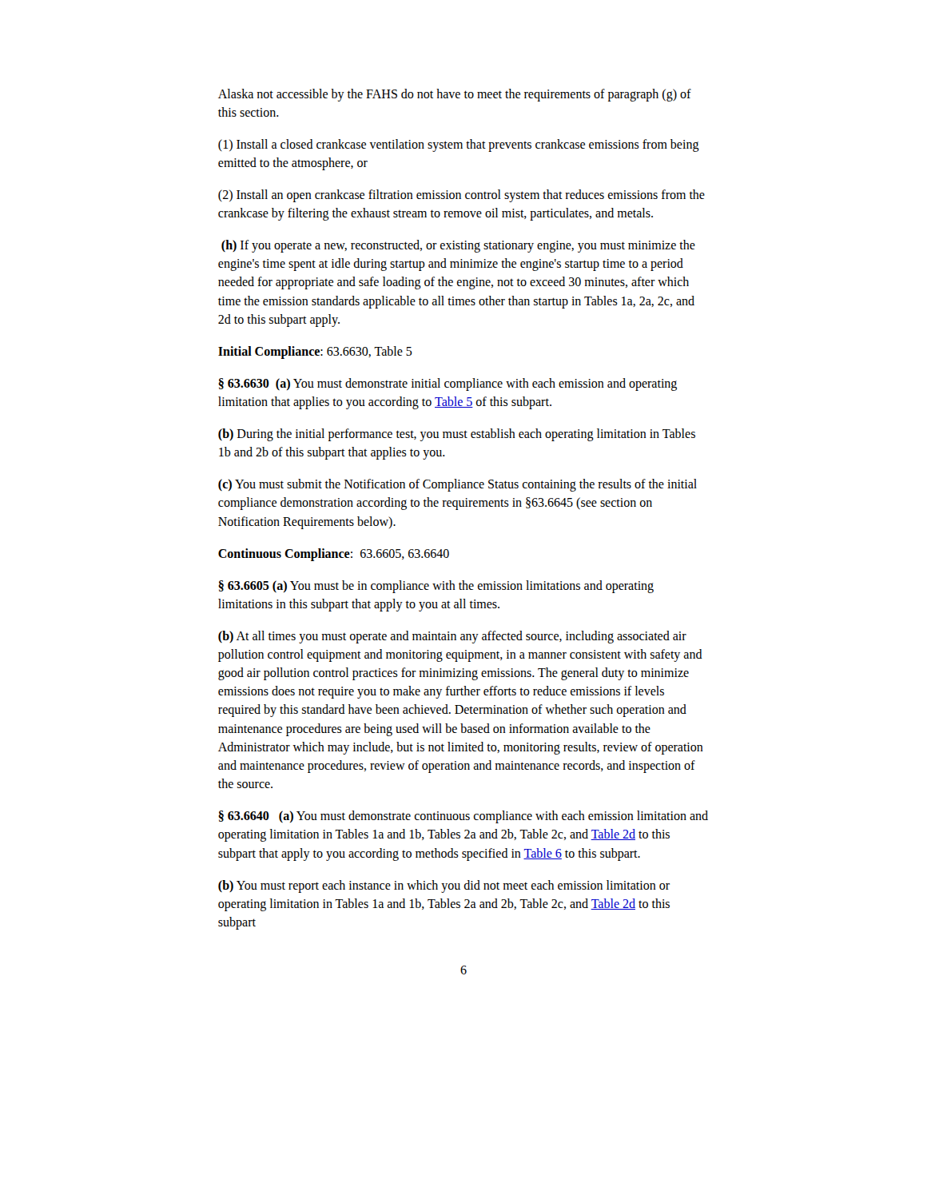Alaska not accessible by the FAHS do not have to meet the requirements of paragraph (g) of this section.
(1) Install a closed crankcase ventilation system that prevents crankcase emissions from being emitted to the atmosphere, or
(2) Install an open crankcase filtration emission control system that reduces emissions from the crankcase by filtering the exhaust stream to remove oil mist, particulates, and metals.
(h) If you operate a new, reconstructed, or existing stationary engine, you must minimize the engine's time spent at idle during startup and minimize the engine's startup time to a period needed for appropriate and safe loading of the engine, not to exceed 30 minutes, after which time the emission standards applicable to all times other than startup in Tables 1a, 2a, 2c, and 2d to this subpart apply.
Initial Compliance: 63.6630, Table 5
§ 63.6630 (a) You must demonstrate initial compliance with each emission and operating limitation that applies to you according to Table 5 of this subpart.
(b) During the initial performance test, you must establish each operating limitation in Tables 1b and 2b of this subpart that applies to you.
(c) You must submit the Notification of Compliance Status containing the results of the initial compliance demonstration according to the requirements in §63.6645 (see section on Notification Requirements below).
Continuous Compliance: 63.6605, 63.6640
§ 63.6605 (a) You must be in compliance with the emission limitations and operating limitations in this subpart that apply to you at all times.
(b) At all times you must operate and maintain any affected source, including associated air pollution control equipment and monitoring equipment, in a manner consistent with safety and good air pollution control practices for minimizing emissions. The general duty to minimize emissions does not require you to make any further efforts to reduce emissions if levels required by this standard have been achieved. Determination of whether such operation and maintenance procedures are being used will be based on information available to the Administrator which may include, but is not limited to, monitoring results, review of operation and maintenance procedures, review of operation and maintenance records, and inspection of the source.
§ 63.6640 (a) You must demonstrate continuous compliance with each emission limitation and operating limitation in Tables 1a and 1b, Tables 2a and 2b, Table 2c, and Table 2d to this subpart that apply to you according to methods specified in Table 6 to this subpart.
(b) You must report each instance in which you did not meet each emission limitation or operating limitation in Tables 1a and 1b, Tables 2a and 2b, Table 2c, and Table 2d to this subpart
6